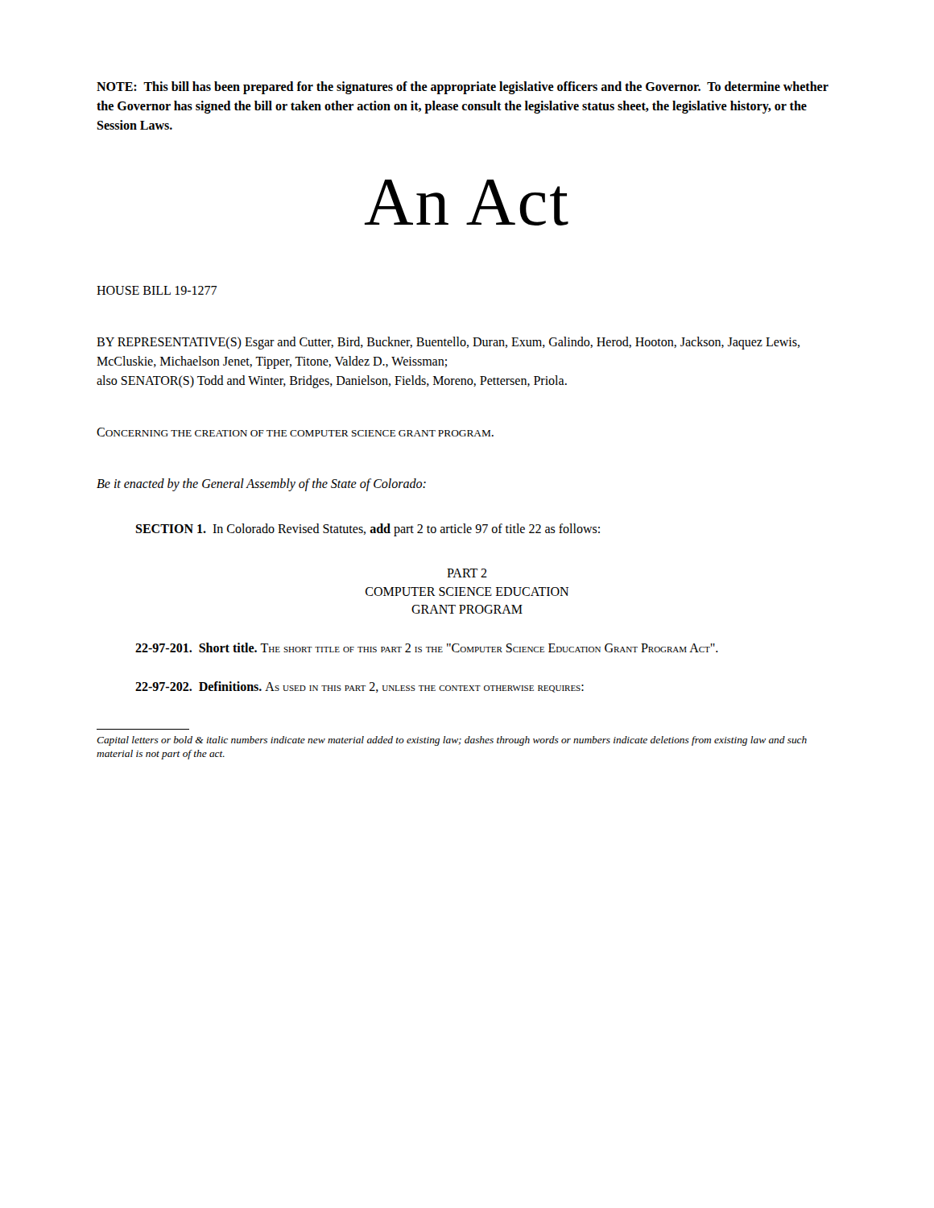NOTE: This bill has been prepared for the signatures of the appropriate legislative officers and the Governor. To determine whether the Governor has signed the bill or taken other action on it, please consult the legislative status sheet, the legislative history, or the Session Laws.
An Act
HOUSE BILL 19-1277
BY REPRESENTATIVE(S) Esgar and Cutter, Bird, Buckner, Buentello, Duran, Exum, Galindo, Herod, Hooton, Jackson, Jaquez Lewis, McCluskie, Michaelson Jenet, Tipper, Titone, Valdez D., Weissman;
also SENATOR(S) Todd and Winter, Bridges, Danielson, Fields, Moreno, Pettersen, Priola.
CONCERNING THE CREATION OF THE COMPUTER SCIENCE GRANT PROGRAM.
Be it enacted by the General Assembly of the State of Colorado:
SECTION 1. In Colorado Revised Statutes, add part 2 to article 97 of title 22 as follows:
PART 2
COMPUTER SCIENCE EDUCATION
GRANT PROGRAM
22-97-201. Short title. The short title of this part 2 is the "Computer Science Education Grant Program Act".
22-97-202. Definitions. As used in this part 2, unless the context otherwise requires:
Capital letters or bold & italic numbers indicate new material added to existing law; dashes through words or numbers indicate deletions from existing law and such material is not part of the act.